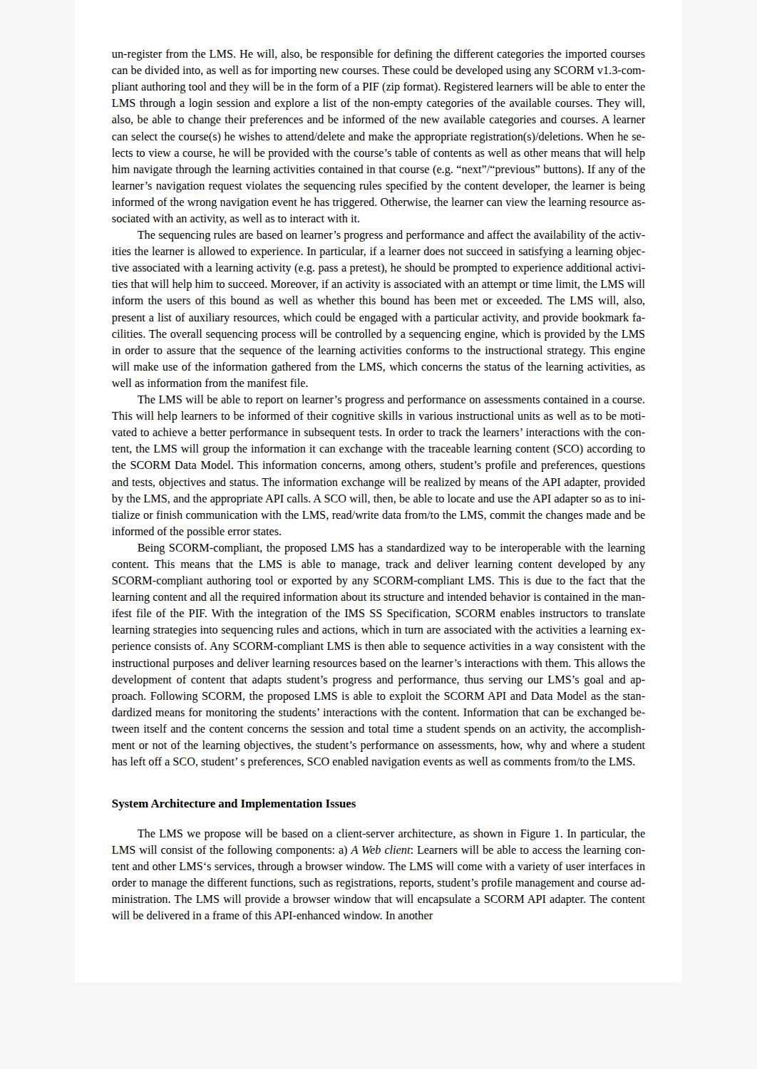un-register from the LMS. He will, also, be responsible for defining the different categories the imported courses can be divided into, as well as for importing new courses. These could be developed using any SCORM v1.3-compliant authoring tool and they will be in the form of a PIF (zip format). Registered learners will be able to enter the LMS through a login session and explore a list of the non-empty categories of the available courses. They will, also, be able to change their preferences and be informed of the new available categories and courses. A learner can select the course(s) he wishes to attend/delete and make the appropriate registration(s)/deletions. When he selects to view a course, he will be provided with the course’s table of contents as well as other means that will help him navigate through the learning activities contained in that course (e.g. “next”/“previous” buttons). If any of the learner’s navigation request violates the sequencing rules specified by the content developer, the learner is being informed of the wrong navigation event he has triggered. Otherwise, the learner can view the learning resource associated with an activity, as well as to interact with it.
The sequencing rules are based on learner’s progress and performance and affect the availability of the activities the learner is allowed to experience. In particular, if a learner does not succeed in satisfying a learning objective associated with a learning activity (e.g. pass a pretest), he should be prompted to experience additional activities that will help him to succeed. Moreover, if an activity is associated with an attempt or time limit, the LMS will inform the users of this bound as well as whether this bound has been met or exceeded. The LMS will, also, present a list of auxiliary resources, which could be engaged with a particular activity, and provide bookmark facilities. The overall sequencing process will be controlled by a sequencing engine, which is provided by the LMS in order to assure that the sequence of the learning activities conforms to the instructional strategy. This engine will make use of the information gathered from the LMS, which concerns the status of the learning activities, as well as information from the manifest file.
The LMS will be able to report on learner’s progress and performance on assessments contained in a course. This will help learners to be informed of their cognitive skills in various instructional units as well as to be motivated to achieve a better performance in subsequent tests. In order to track the learners’ interactions with the content, the LMS will group the information it can exchange with the traceable learning content (SCO) according to the SCORM Data Model. This information concerns, among others, student’s profile and preferences, questions and tests, objectives and status. The information exchange will be realized by means of the API adapter, provided by the LMS, and the appropriate API calls. A SCO will, then, be able to locate and use the API adapter so as to initialize or finish communication with the LMS, read/write data from/to the LMS, commit the changes made and be informed of the possible error states.
Being SCORM-compliant, the proposed LMS has a standardized way to be interoperable with the learning content. This means that the LMS is able to manage, track and deliver learning content developed by any SCORM-compliant authoring tool or exported by any SCORM-compliant LMS. This is due to the fact that the learning content and all the required information about its structure and intended behavior is contained in the manifest file of the PIF. With the integration of the IMS SS Specification, SCORM enables instructors to translate learning strategies into sequencing rules and actions, which in turn are associated with the activities a learning experience consists of. Any SCORM-compliant LMS is then able to sequence activities in a way consistent with the instructional purposes and deliver learning resources based on the learner’s interactions with them. This allows the development of content that adapts student’s progress and performance, thus serving our LMS’s goal and approach. Following SCORM, the proposed LMS is able to exploit the SCORM API and Data Model as the standardized means for monitoring the students’ interactions with the content. Information that can be exchanged between itself and the content concerns the session and total time a student spends on an activity, the accomplishment or not of the learning objectives, the student’s performance on assessments, how, why and where a student has left off a SCO, student’ s preferences, SCO enabled navigation events as well as comments from/to the LMS.
System Architecture and Implementation Issues
The LMS we propose will be based on a client-server architecture, as shown in Figure 1. In particular, the LMS will consist of the following components: a) A Web client: Learners will be able to access the learning content and other LMS‘s services, through a browser window. The LMS will come with a variety of user interfaces in order to manage the different functions, such as registrations, reports, student’s profile management and course administration. The LMS will provide a browser window that will encapsulate a SCORM API adapter. The content will be delivered in a frame of this API-enhanced window. In another